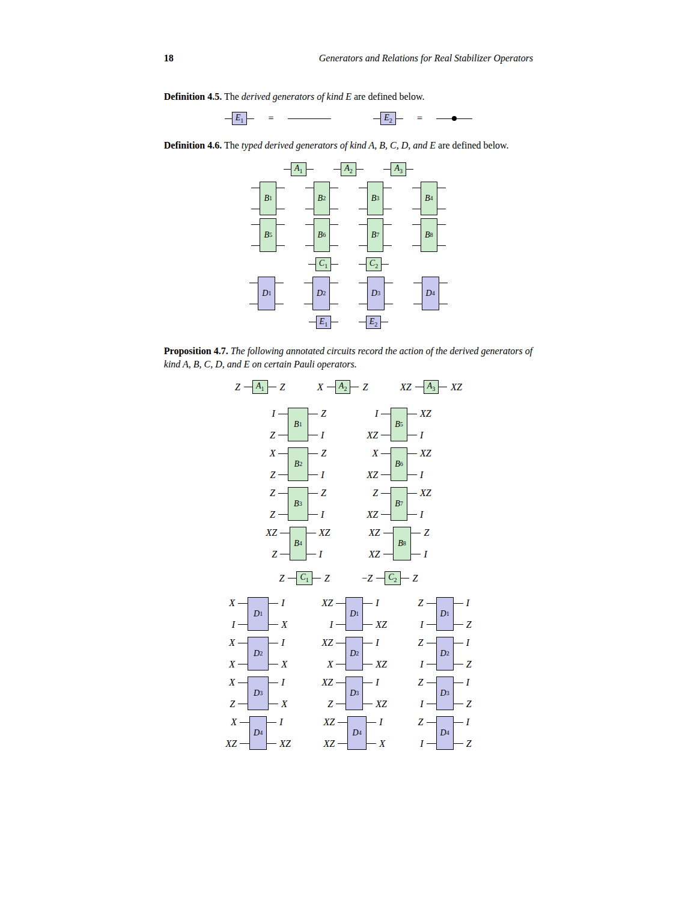18 Generators and Relations for Real Stabilizer Operators
Definition 4.5. The derived generators of kind E are defined below.
E1 = E2 =
Definition 4.6. The typed derived generators of kind A, B, C, D, and E are defined below.
A1 A2 A3
B1 B2 B3 B4
B5 B6 B7 B8
C1 C2
D1 D2 D3 D4
E1 E2
Proposition 4.7. The following annotated circuits record the action of the derived generators of kind A, B, C, D, and E on certain Pauli operators.
Z A1 Z X A2 Z XZ A3 XZ
I B1 Z Z I X B2 Z Z I Z B3 Z Z I XZ B4 XZ Z I
I B5 XZ XZ I X B6 XZ XZ I Z B7 XZ XZ I XZ B8 Z XZ I
Z C1 Z −Z C2 Z
X D1 I I X X D2 I X X X D3 I Z X X D4 I XZ XZ
XZ D1 I I XZ XZ D2 I X XZ XZ D3 I Z XZ XZ D4 I XZ X
Z D1 I I Z Z D2 I I Z Z D3 I I Z Z D4 I I Z